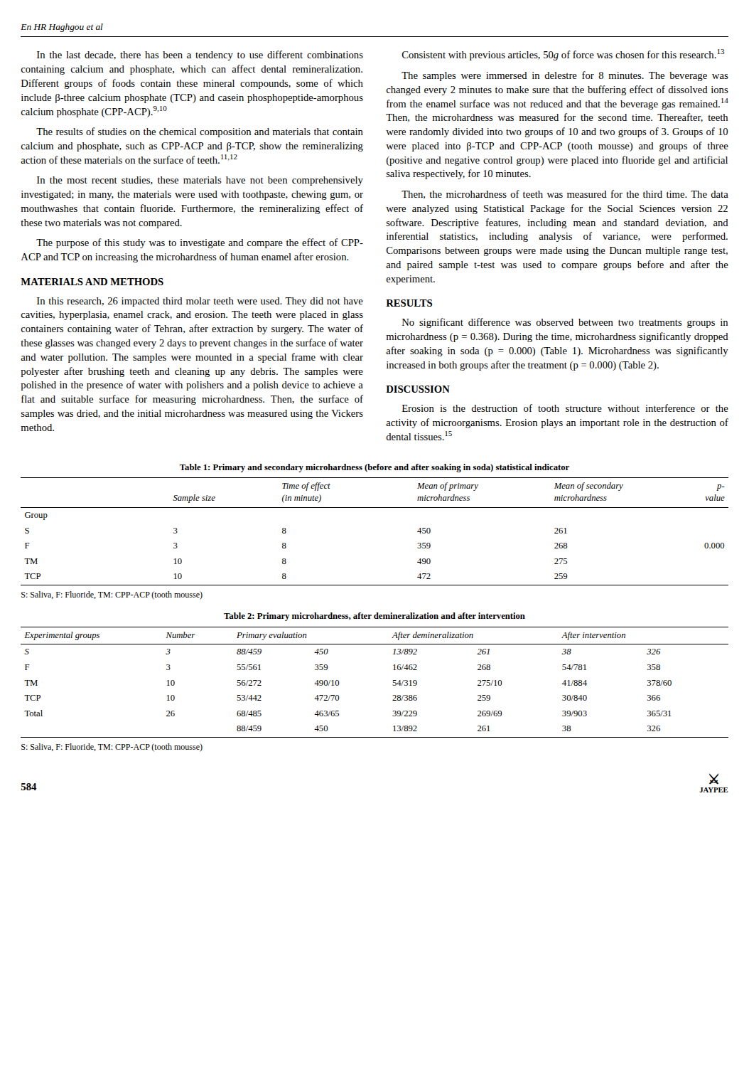En HR Haghgou et al
In the last decade, there has been a tendency to use different combinations containing calcium and phosphate, which can affect dental remineralization. Different groups of foods contain these mineral compounds, some of which include β-three calcium phosphate (TCP) and casein phosphopeptide-amorphous calcium phosphate (CPP-ACP).9,10
The results of studies on the chemical composition and materials that contain calcium and phosphate, such as CPP-ACP and β-TCP, show the remineralizing action of these materials on the surface of teeth.11,12
In the most recent studies, these materials have not been comprehensively investigated; in many, the materials were used with toothpaste, chewing gum, or mouthwashes that contain fluoride. Furthermore, the remineralizing effect of these two materials was not compared.
The purpose of this study was to investigate and compare the effect of CPP-ACP and TCP on increasing the microhardness of human enamel after erosion.
Materials and Methods
In this research, 26 impacted third molar teeth were used. They did not have cavities, hyperplasia, enamel crack, and erosion. The teeth were placed in glass containers containing water of Tehran, after extraction by surgery. The water of these glasses was changed every 2 days to prevent changes in the surface of water and water pollution. The samples were mounted in a special frame with clear polyester after brushing teeth and cleaning up any debris. The samples were polished in the presence of water with polishers and a polish device to achieve a flat and suitable surface for measuring microhardness. Then, the surface of samples was dried, and the initial microhardness was measured using the Vickers method.
Consistent with previous articles, 50g of force was chosen for this research.13
The samples were immersed in delestre for 8 minutes. The beverage was changed every 2 minutes to make sure that the buffering effect of dissolved ions from the enamel surface was not reduced and that the beverage gas remained.14 Then, the microhardness was measured for the second time. Thereafter, teeth were randomly divided into two groups of 10 and two groups of 3. Groups of 10 were placed into β-TCP and CPP-ACP (tooth mousse) and groups of three (positive and negative control group) were placed into fluoride gel and artificial saliva respectively, for 10 minutes.
Then, the microhardness of teeth was measured for the third time. The data were analyzed using Statistical Package for the Social Sciences version 22 software. Descriptive features, including mean and standard deviation, and inferential statistics, including analysis of variance, were performed. Comparisons between groups were made using the Duncan multiple range test, and paired sample t-test was used to compare groups before and after the experiment.
Results
No significant difference was observed between two treatments groups in microhardness (p = 0.368). During the time, microhardness significantly dropped after soaking in soda (p = 0.000) (Table 1). Microhardness was significantly increased in both groups after the treatment (p = 0.000) (Table 2).
Discussion
Erosion is the destruction of tooth structure without interference or the activity of microorganisms. Erosion plays an important role in the destruction of dental tissues.15
Table 1: Primary and secondary microhardness (before and after soaking in soda) statistical indicator
| | Sample size | Time of effect (in minute) | Mean of primary microhardness | Mean of secondary microhardness | p-value |
| --- | --- | --- | --- | --- | --- |
| Group | | | | | |
| S | 3 | 8 | 450 | 261 | |
| F | 3 | 8 | 359 | 268 | 0.000 |
| TM | 10 | 8 | 490 | 275 | |
| TCP | 10 | 8 | 472 | 259 | |
S: Saliva, F: Fluoride, TM: CPP-ACP (tooth mousse)
Table 2: Primary microhardness, after demineralization and after intervention
| Experimental groups | Number | Primary evaluation | After demineralization | After intervention |
| --- | --- | --- | --- | --- |
| S | 3 | 88/459 | 450 | 13/892 | 261 | 38 | 326 |
| F | 3 | 55/561 | 359 | 16/462 | 268 | 54/781 | 358 |
| TM | 10 | 56/272 | 490/10 | 54/319 | 275/10 | 41/884 | 378/60 |
| TCP | 10 | 53/442 | 472/70 | 28/386 | 259 | 30/840 | 366 |
| Total | 26 | 68/485 | 463/65 | 39/229 | 269/69 | 39/903 | 365/31 |
| | | 88/459 | 450 | 13/892 | 261 | 38 | 326 |
S: Saliva, F: Fluoride, TM: CPP-ACP (tooth mousse)
584
⚔
JAYPEE